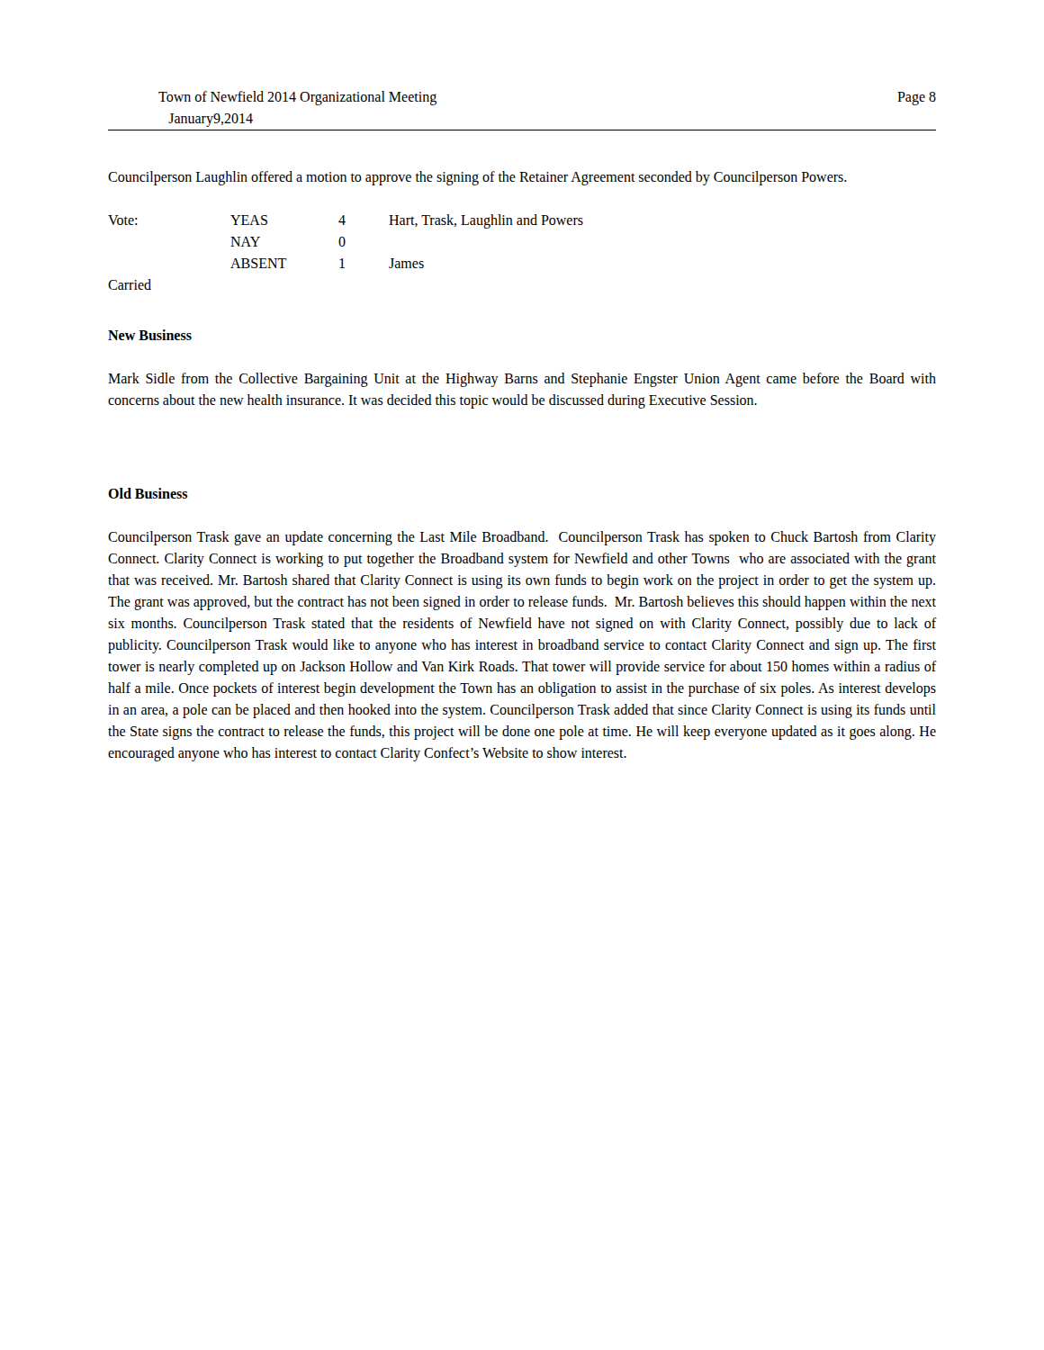Town of Newfield 2014 Organizational Meeting Page 8
January9,2014
Councilperson Laughlin offered a motion to approve the signing of the Retainer Agreement seconded by Councilperson Powers.
| Vote: | YEAS | 4 | Hart, Trask, Laughlin and Powers |
| | NAY | 0 | |
| | ABSENT | 1 | James |
Carried
New Business
Mark Sidle from the Collective Bargaining Unit at the Highway Barns and Stephanie Engster Union Agent came before the Board with concerns about the new health insurance. It was decided this topic would be discussed during Executive Session.
Old Business
Councilperson Trask gave an update concerning the Last Mile Broadband. Councilperson Trask has spoken to Chuck Bartosh from Clarity Connect. Clarity Connect is working to put together the Broadband system for Newfield and other Towns who are associated with the grant that was received. Mr. Bartosh shared that Clarity Connect is using its own funds to begin work on the project in order to get the system up. The grant was approved, but the contract has not been signed in order to release funds. Mr. Bartosh believes this should happen within the next six months. Councilperson Trask stated that the residents of Newfield have not signed on with Clarity Connect, possibly due to lack of publicity. Councilperson Trask would like to anyone who has interest in broadband service to contact Clarity Connect and sign up. The first tower is nearly completed up on Jackson Hollow and Van Kirk Roads. That tower will provide service for about 150 homes within a radius of half a mile. Once pockets of interest begin development the Town has an obligation to assist in the purchase of six poles. As interest develops in an area, a pole can be placed and then hooked into the system. Councilperson Trask added that since Clarity Connect is using its funds until the State signs the contract to release the funds, this project will be done one pole at time. He will keep everyone updated as it goes along. He encouraged anyone who has interest to contact Clarity Confect’s Website to show interest.